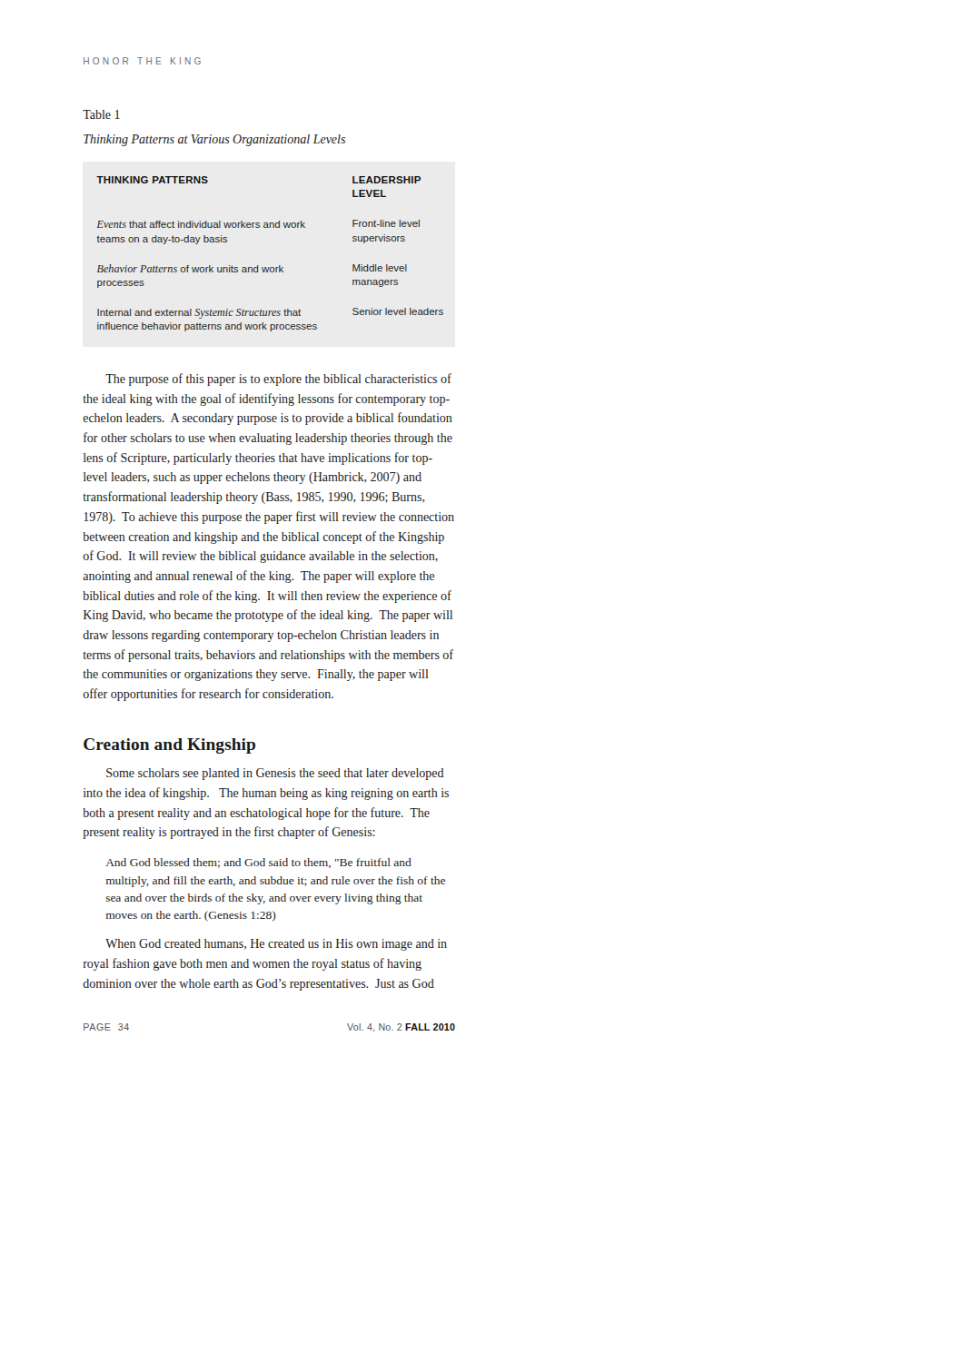Honor the King
Table 1
Thinking Patterns at Various Organizational Levels
| THINKING PATTERNS | LEADERSHIP LEVEL |
| --- | --- |
| Events that affect individual workers and work teams on a day-to-day basis | Front-line level supervisors |
| Behavior Patterns of work units and work processes | Middle level managers |
| Internal and external Systemic Structures that influence behavior patterns and work processes | Senior level leaders |
The purpose of this paper is to explore the biblical characteristics of the ideal king with the goal of identifying lessons for contemporary top-echelon leaders. A secondary purpose is to provide a biblical foundation for other scholars to use when evaluating leadership theories through the lens of Scripture, particularly theories that have implications for top-level leaders, such as upper echelons theory (Hambrick, 2007) and transformational leadership theory (Bass, 1985, 1990, 1996; Burns, 1978). To achieve this purpose the paper first will review the connection between creation and kingship and the biblical concept of the Kingship of God. It will review the biblical guidance available in the selection, anointing and annual renewal of the king. The paper will explore the biblical duties and role of the king. It will then review the experience of King David, who became the prototype of the ideal king. The paper will draw lessons regarding contemporary top-echelon Christian leaders in terms of personal traits, behaviors and relationships with the members of the communities or organizations they serve. Finally, the paper will offer opportunities for research for consideration.
Creation and Kingship
Some scholars see planted in Genesis the seed that later developed into the idea of kingship. The human being as king reigning on earth is both a present reality and an eschatological hope for the future. The present reality is portrayed in the first chapter of Genesis:
And God blessed them; and God said to them, "Be fruitful and multiply, and fill the earth, and subdue it; and rule over the fish of the sea and over the birds of the sky, and over every living thing that moves on the earth. (Genesis 1:28)
When God created humans, He created us in His own image and in royal fashion gave both men and women the royal status of having dominion over the whole earth as God’s representatives. Just as God
PAGE 34
Vol. 4, No. 2 FALL 2010